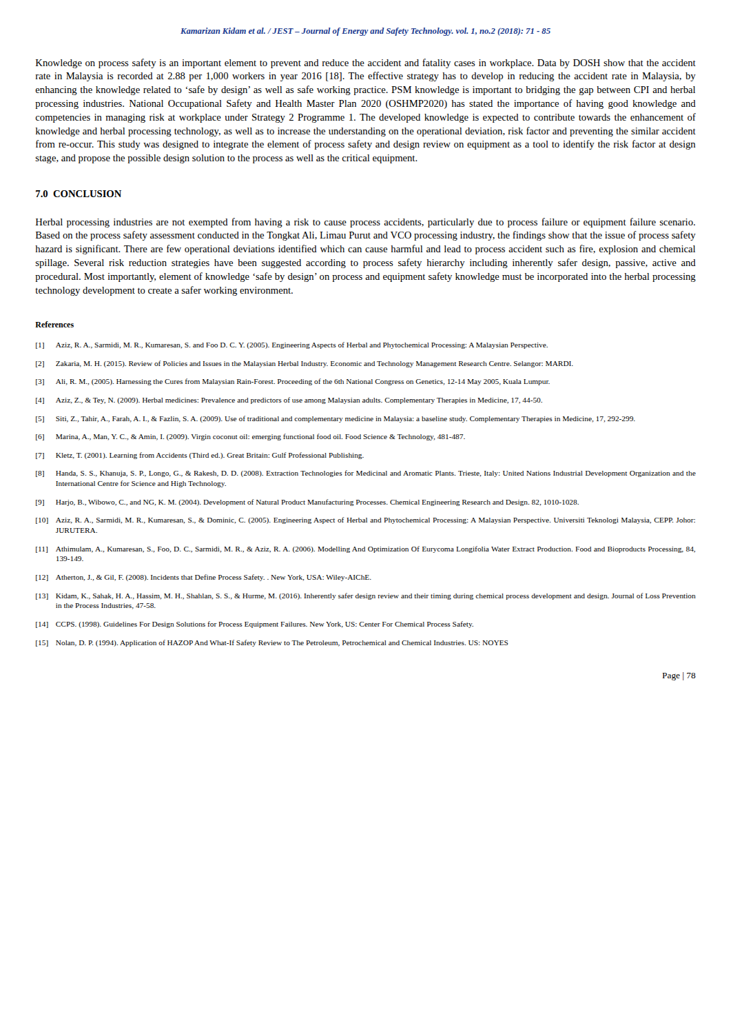Kamarizan Kidam et al. / JEST – Journal of Energy and Safety Technology. vol. 1, no.2 (2018): 71 - 85
Knowledge on process safety is an important element to prevent and reduce the accident and fatality cases in workplace. Data by DOSH show that the accident rate in Malaysia is recorded at 2.88 per 1,000 workers in year 2016 [18]. The effective strategy has to develop in reducing the accident rate in Malaysia, by enhancing the knowledge related to ‘safe by design’ as well as safe working practice. PSM knowledge is important to bridging the gap between CPI and herbal processing industries. National Occupational Safety and Health Master Plan 2020 (OSHMP2020) has stated the importance of having good knowledge and competencies in managing risk at workplace under Strategy 2 Programme 1. The developed knowledge is expected to contribute towards the enhancement of knowledge and herbal processing technology, as well as to increase the understanding on the operational deviation, risk factor and preventing the similar accident from re-occur. This study was designed to integrate the element of process safety and design review on equipment as a tool to identify the risk factor at design stage, and propose the possible design solution to the process as well as the critical equipment.
7.0 CONCLUSION
Herbal processing industries are not exempted from having a risk to cause process accidents, particularly due to process failure or equipment failure scenario. Based on the process safety assessment conducted in the Tongkat Ali, Limau Purut and VCO processing industry, the findings show that the issue of process safety hazard is significant. There are few operational deviations identified which can cause harmful and lead to process accident such as fire, explosion and chemical spillage. Several risk reduction strategies have been suggested according to process safety hierarchy including inherently safer design, passive, active and procedural. Most importantly, element of knowledge ‘safe by design’ on process and equipment safety knowledge must be incorporated into the herbal processing technology development to create a safer working environment.
References
[1] Aziz, R. A., Sarmidi, M. R., Kumaresan, S. and Foo D. C. Y. (2005). Engineering Aspects of Herbal and Phytochemical Processing: A Malaysian Perspective.
[2] Zakaria, M. H. (2015). Review of Policies and Issues in the Malaysian Herbal Industry. Economic and Technology Management Research Centre. Selangor: MARDI.
[3] Ali, R. M., (2005). Harnessing the Cures from Malaysian Rain-Forest. Proceeding of the 6th National Congress on Genetics, 12-14 May 2005, Kuala Lumpur.
[4] Aziz, Z., & Tey, N. (2009). Herbal medicines: Prevalence and predictors of use among Malaysian adults. Complementary Therapies in Medicine, 17, 44-50.
[5] Siti, Z., Tahir, A., Farah, A. I., & Fazlin, S. A. (2009). Use of traditional and complementary medicine in Malaysia: a baseline study. Complementary Therapies in Medicine, 17, 292-299.
[6] Marina, A., Man, Y. C., & Amin, I. (2009). Virgin coconut oil: emerging functional food oil. Food Science & Technology, 481-487.
[7] Kletz, T. (2001). Learning from Accidents (Third ed.). Great Britain: Gulf Professional Publishing.
[8] Handa, S. S., Khanuja, S. P., Longo, G., & Rakesh, D. D. (2008). Extraction Technologies for Medicinal and Aromatic Plants. Trieste, Italy: United Nations Industrial Development Organization and the International Centre for Science and High Technology.
[9] Harjo, B., Wibowo, C., and NG, K. M. (2004). Development of Natural Product Manufacturing Processes. Chemical Engineering Research and Design. 82, 1010-1028.
[10] Aziz, R. A., Sarmidi, M. R., Kumaresan, S., & Dominic, C. (2005). Engineering Aspect of Herbal and Phytochemical Processing: A Malaysian Perspective. Universiti Teknologi Malaysia, CEPP. Johor: JURUTERA.
[11] Athimulam, A., Kumaresan, S., Foo, D. C., Sarmidi, M. R., & Aziz, R. A. (2006). Modelling And Optimization Of Eurycoma Longifolia Water Extract Production. Food and Bioproducts Processing, 84, 139-149.
[12] Atherton, J., & Gil, F. (2008). Incidents that Define Process Safety. . New York, USA: Wiley-AIChE.
[13] Kidam, K., Sahak, H. A., Hassim, M. H., Shahlan, S. S., & Hurme, M. (2016). Inherently safer design review and their timing during chemical process development and design. Journal of Loss Prevention in the Process Industries, 47-58.
[14] CCPS. (1998). Guidelines For Design Solutions for Process Equipment Failures. New York, US: Center For Chemical Process Safety.
[15] Nolan, D. P. (1994). Application of HAZOP And What-If Safety Review to The Petroleum, Petrochemical and Chemical Industries. US: NOYES
Page | 78